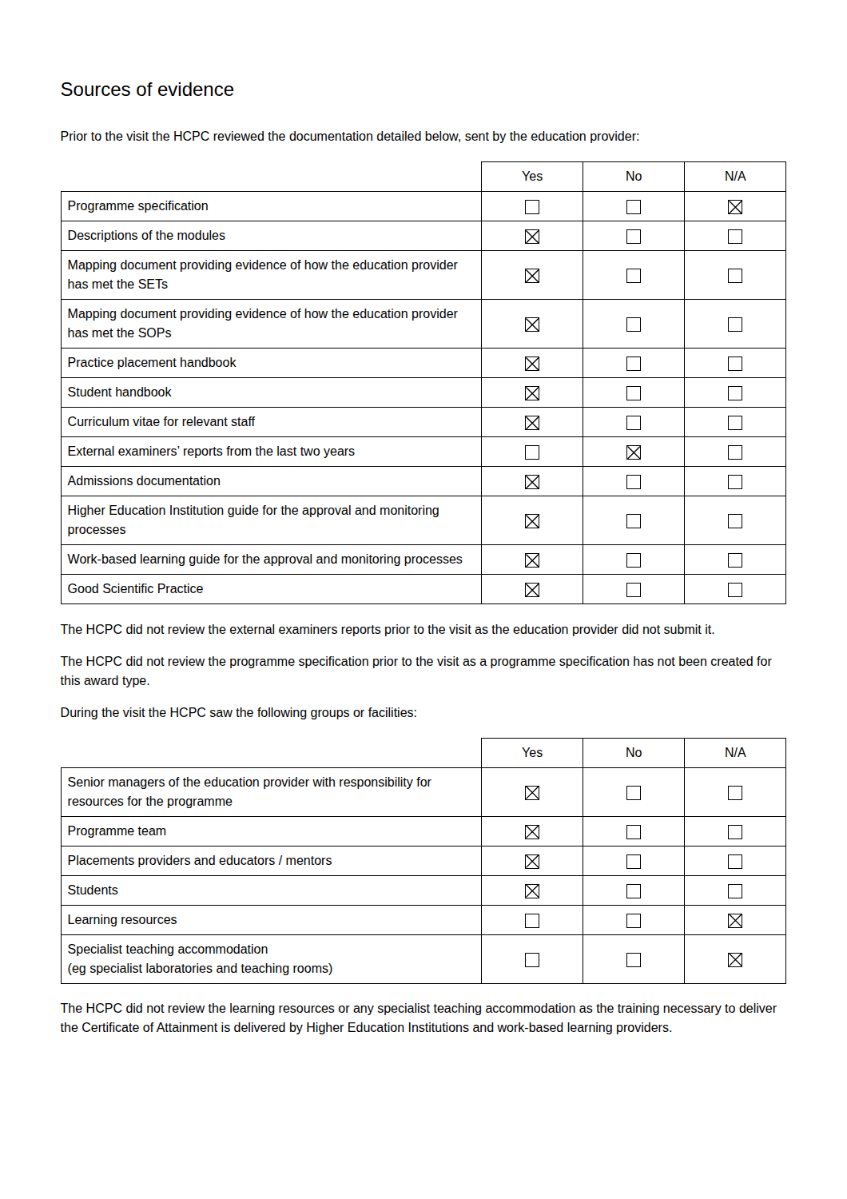Sources of evidence
Prior to the visit the HCPC reviewed the documentation detailed below, sent by the education provider:
| | Yes | No | N/A |
| --- | --- | --- | --- |
| Programme specification | | | |
| Descriptions of the modules | | | |
| Mapping document providing evidence of how the education provider has met the SETs | | | |
| Mapping document providing evidence of how the education provider has met the SOPs | | | |
| Practice placement handbook | | | |
| Student handbook | | | |
| Curriculum vitae for relevant staff | | | |
| External examiners’ reports from the last two years | | | |
| Admissions documentation | | | |
| Higher Education Institution guide for the approval and monitoring processes | | | |
| Work-based learning guide for the approval and monitoring processes | | | |
| Good Scientific Practice | | | |
The HCPC did not review the external examiners reports prior to the visit as the education provider did not submit it.
The HCPC did not review the programme specification prior to the visit as a programme specification has not been created for this award type.
During the visit the HCPC saw the following groups or facilities:
| | Yes | No | N/A |
| --- | --- | --- | --- |
| Senior managers of the education provider with responsibility for resources for the programme | | | |
| Programme team | | | |
| Placements providers and educators / mentors | | | |
| Students | | | |
| Learning resources | | | |
| Specialist teaching accommodation (eg specialist laboratories and teaching rooms) | | | |
The HCPC did not review the learning resources or any specialist teaching accommodation as the training necessary to deliver the Certificate of Attainment is delivered by Higher Education Institutions and work-based learning providers.